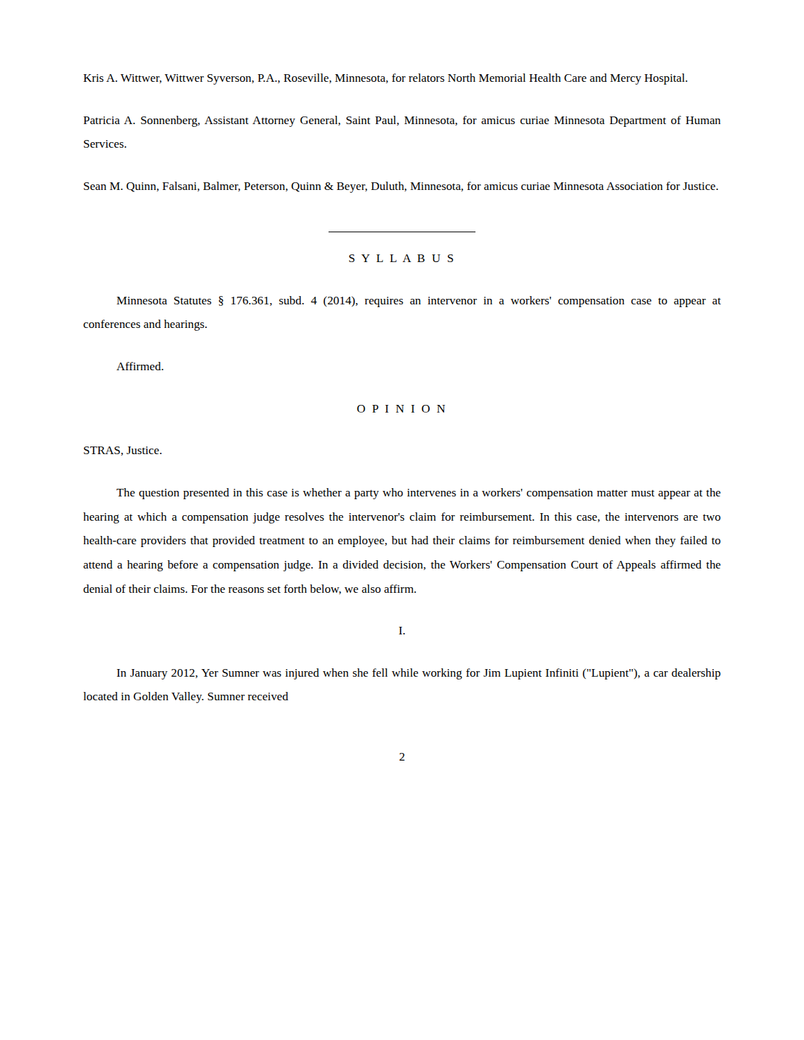Kris A. Wittwer, Wittwer Syverson, P.A., Roseville, Minnesota, for relators North Memorial Health Care and Mercy Hospital.
Patricia A. Sonnenberg, Assistant Attorney General, Saint Paul, Minnesota, for amicus curiae Minnesota Department of Human Services.
Sean M. Quinn, Falsani, Balmer, Peterson, Quinn & Beyer, Duluth, Minnesota, for amicus curiae Minnesota Association for Justice.
S Y L L A B U S
Minnesota Statutes § 176.361, subd. 4 (2014), requires an intervenor in a workers' compensation case to appear at conferences and hearings.
Affirmed.
O P I N I O N
STRAS, Justice.
The question presented in this case is whether a party who intervenes in a workers' compensation matter must appear at the hearing at which a compensation judge resolves the intervenor's claim for reimbursement. In this case, the intervenors are two health-care providers that provided treatment to an employee, but had their claims for reimbursement denied when they failed to attend a hearing before a compensation judge. In a divided decision, the Workers' Compensation Court of Appeals affirmed the denial of their claims. For the reasons set forth below, we also affirm.
I.
In January 2012, Yer Sumner was injured when she fell while working for Jim Lupient Infiniti ("Lupient"), a car dealership located in Golden Valley. Sumner received
2